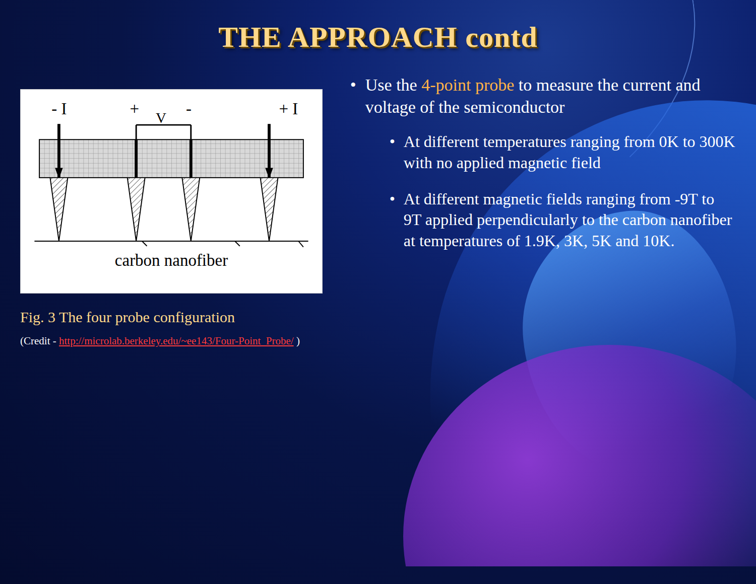THE APPROACH contd
- I + - + I V carbon nanofiber
Fig. 3 The four probe configuration
(Credit - http://microlab.berkeley.edu/~ee143/Four-Point_Probe/ )
Use the 4-point probe to measure the current and voltage of the semiconductor
At different temperatures ranging from 0K to 300K with no applied magnetic field
At different magnetic fields ranging from -9T to 9T applied perpendicularly to the carbon nanofiber at temperatures of 1.9K, 3K, 5K and 10K.